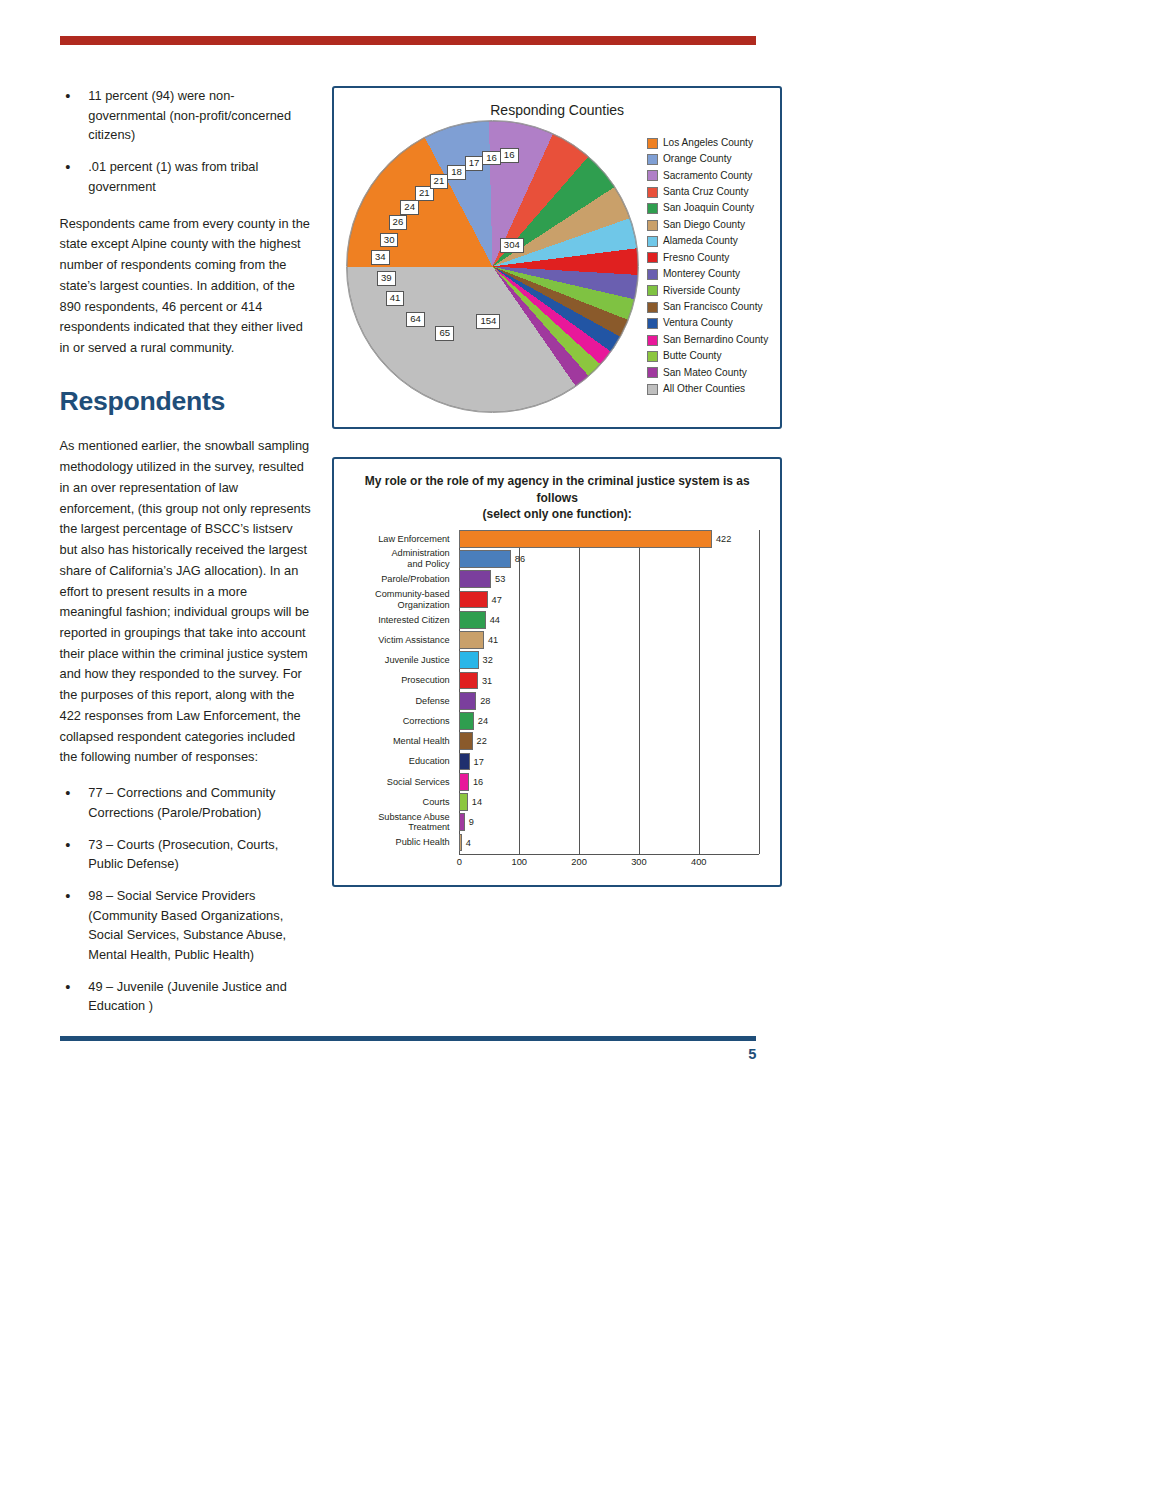11 percent (94) were non-governmental (non-profit/concerned citizens)
.01 percent (1) was from tribal government
Respondents came from every county in the state except Alpine county with the highest number of respondents coming from the state’s largest counties. In addition, of the 890 respondents, 46 percent or 414 respondents indicated that they either lived in or served a rural community.
Respondents
As mentioned earlier, the snowball sampling methodology utilized in the survey, resulted in an over representation of law enforcement, (this group not only represents the largest percentage of BSCC’s listserv but also has historically received the largest share of California’s JAG allocation). In an effort to present results in a more meaningful fashion; individual groups will be reported in groupings that take into account their place within the criminal justice system and how they responded to the survey. For the purposes of this report, along with the 422 responses from Law Enforcement, the collapsed respondent categories included the following number of responses:
77 – Corrections and Community Corrections (Parole/Probation)
73 – Courts (Prosecution, Courts, Public Defense)
98 – Social Service Providers (Community Based Organizations, Social Services, Substance Abuse, Mental Health, Public Health)
49 – Juvenile (Juvenile Justice and Education )
Responding Counties
304
154
65
64
41
39
34
30
26
24
21
21
18
17
16
16
Los Angeles County
Orange County
Sacramento County
Santa Cruz County
San Joaquin County
San Diego County
Alameda County
Fresno County
Monterey County
Riverside County
San Francisco County
Ventura County
San Bernardino County
Butte County
San Mateo County
All Other Counties
My role or the role of my agency in the criminal justice system is as follows
(select only one function):
Law Enforcement
422
Administration
and Policy
86
Parole/Probation
53
Community-based
Organization
47
Interested Citizen
44
Victim Assistance
41
Juvenile Justice
32
Prosecution
31
Defense
28
Corrections
24
Mental Health
22
Education
17
Social Services
16
Courts
14
Substance Abuse
Treatment
9
Public Health
4
0 100 200 300 400
5